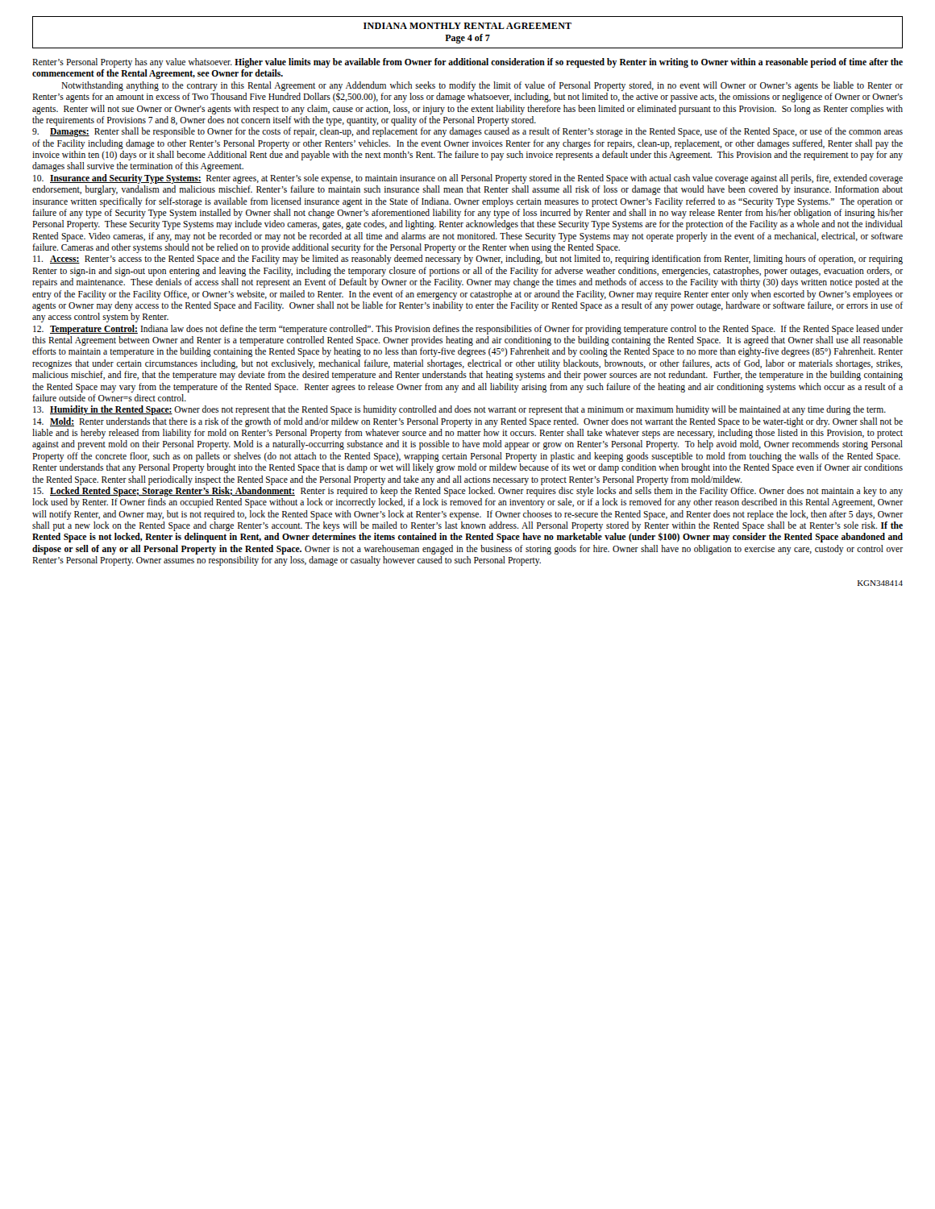INDIANA MONTHLY RENTAL AGREEMENT
Page 4 of 7
Renter’s Personal Property has any value whatsoever. Higher value limits may be available from Owner for additional consideration if so requested by Renter in writing to Owner within a reasonable period of time after the commencement of the Rental Agreement, see Owner for details.
Notwithstanding anything to the contrary in this Rental Agreement or any Addendum which seeks to modify the limit of value of Personal Property stored, in no event will Owner or Owner’s agents be liable to Renter or Renter’s agents for an amount in excess of Two Thousand Five Hundred Dollars ($2,500.00), for any loss or damage whatsoever, including, but not limited to, the active or passive acts, the omissions or negligence of Owner or Owner's agents. Renter will not sue Owner or Owner's agents with respect to any claim, cause or action, loss, or injury to the extent liability therefore has been limited or eliminated pursuant to this Provision. So long as Renter complies with the requirements of Provisions 7 and 8, Owner does not concern itself with the type, quantity, or quality of the Personal Property stored.
9. Damages: Renter shall be responsible to Owner for the costs of repair, clean-up, and replacement for any damages caused as a result of Renter’s storage in the Rented Space, use of the Rented Space, or use of the common areas of the Facility including damage to other Renter’s Personal Property or other Renters’ vehicles. In the event Owner invoices Renter for any charges for repairs, clean-up, replacement, or other damages suffered, Renter shall pay the invoice within ten (10) days or it shall become Additional Rent due and payable with the next month’s Rent. The failure to pay such invoice represents a default under this Agreement. This Provision and the requirement to pay for any damages shall survive the termination of this Agreement.
10. Insurance and Security Type Systems: Renter agrees, at Renter’s sole expense, to maintain insurance on all Personal Property stored in the Rented Space with actual cash value coverage against all perils, fire, extended coverage endorsement, burglary, vandalism and malicious mischief. Renter’s failure to maintain such insurance shall mean that Renter shall assume all risk of loss or damage that would have been covered by insurance. Information about insurance written specifically for self-storage is available from licensed insurance agent in the State of Indiana. Owner employs certain measures to protect Owner’s Facility referred to as “Security Type Systems.” The operation or failure of any type of Security Type System installed by Owner shall not change Owner’s aforementioned liability for any type of loss incurred by Renter and shall in no way release Renter from his/her obligation of insuring his/her Personal Property. These Security Type Systems may include video cameras, gates, gate codes, and lighting. Renter acknowledges that these Security Type Systems are for the protection of the Facility as a whole and not the individual Rented Space. Video cameras, if any, may not be recorded or may not be recorded at all time and alarms are not monitored. These Security Type Systems may not operate properly in the event of a mechanical, electrical, or software failure. Cameras and other systems should not be relied on to provide additional security for the Personal Property or the Renter when using the Rented Space.
11. Access: Renter’s access to the Rented Space and the Facility may be limited as reasonably deemed necessary by Owner, including, but not limited to, requiring identification from Renter, limiting hours of operation, or requiring Renter to sign-in and sign-out upon entering and leaving the Facility, including the temporary closure of portions or all of the Facility for adverse weather conditions, emergencies, catastrophes, power outages, evacuation orders, or repairs and maintenance. These denials of access shall not represent an Event of Default by Owner or the Facility. Owner may change the times and methods of access to the Facility with thirty (30) days written notice posted at the entry of the Facility or the Facility Office, or Owner’s website, or mailed to Renter. In the event of an emergency or catastrophe at or around the Facility, Owner may require Renter enter only when escorted by Owner’s employees or agents or Owner may deny access to the Rented Space and Facility. Owner shall not be liable for Renter’s inability to enter the Facility or Rented Space as a result of any power outage, hardware or software failure, or errors in use of any access control system by Renter.
12. Temperature Control: Indiana law does not define the term “temperature controlled”. This Provision defines the responsibilities of Owner for providing temperature control to the Rented Space. If the Rented Space leased under this Rental Agreement between Owner and Renter is a temperature controlled Rented Space. Owner provides heating and air conditioning to the building containing the Rented Space. It is agreed that Owner shall use all reasonable efforts to maintain a temperature in the building containing the Rented Space by heating to no less than forty-five degrees (45°) Fahrenheit and by cooling the Rented Space to no more than eighty-five degrees (85°) Fahrenheit. Renter recognizes that under certain circumstances including, but not exclusively, mechanical failure, material shortages, electrical or other utility blackouts, brownouts, or other failures, acts of God, labor or materials shortages, strikes, malicious mischief, and fire, that the temperature may deviate from the desired temperature and Renter understands that heating systems and their power sources are not redundant. Further, the temperature in the building containing the Rented Space may vary from the temperature of the Rented Space. Renter agrees to release Owner from any and all liability arising from any such failure of the heating and air conditioning systems which occur as a result of a failure outside of Owner=s direct control.
13. Humidity in the Rented Space: Owner does not represent that the Rented Space is humidity controlled and does not warrant or represent that a minimum or maximum humidity will be maintained at any time during the term.
14. Mold: Renter understands that there is a risk of the growth of mold and/or mildew on Renter’s Personal Property in any Rented Space rented. Owner does not warrant the Rented Space to be water-tight or dry. Owner shall not be liable and is hereby released from liability for mold on Renter’s Personal Property from whatever source and no matter how it occurs. Renter shall take whatever steps are necessary, including those listed in this Provision, to protect against and prevent mold on their Personal Property. Mold is a naturally-occurring substance and it is possible to have mold appear or grow on Renter’s Personal Property. To help avoid mold, Owner recommends storing Personal Property off the concrete floor, such as on pallets or shelves (do not attach to the Rented Space), wrapping certain Personal Property in plastic and keeping goods susceptible to mold from touching the walls of the Rented Space. Renter understands that any Personal Property brought into the Rented Space that is damp or wet will likely grow mold or mildew because of its wet or damp condition when brought into the Rented Space even if Owner air conditions the Rented Space. Renter shall periodically inspect the Rented Space and the Personal Property and take any and all actions necessary to protect Renter’s Personal Property from mold/mildew.
15. Locked Rented Space; Storage Renter’s Risk; Abandonment: Renter is required to keep the Rented Space locked. Owner requires disc style locks and sells them in the Facility Office. Owner does not maintain a key to any lock used by Renter. If Owner finds an occupied Rented Space without a lock or incorrectly locked, if a lock is removed for an inventory or sale, or if a lock is removed for any other reason described in this Rental Agreement, Owner will notify Renter, and Owner may, but is not required to, lock the Rented Space with Owner’s lock at Renter’s expense. If Owner chooses to re-secure the Rented Space, and Renter does not replace the lock, then after 5 days, Owner shall put a new lock on the Rented Space and charge Renter’s account. The keys will be mailed to Renter’s last known address. All Personal Property stored by Renter within the Rented Space shall be at Renter’s sole risk. If the Rented Space is not locked, Renter is delinquent in Rent, and Owner determines the items contained in the Rented Space have no marketable value (under $100) Owner may consider the Rented Space abandoned and dispose or sell of any or all Personal Property in the Rented Space. Owner is not a warehouseman engaged in the business of storing goods for hire. Owner shall have no obligation to exercise any care, custody or control over Renter’s Personal Property. Owner assumes no responsibility for any loss, damage or casualty however caused to such Personal Property.
KGN348414